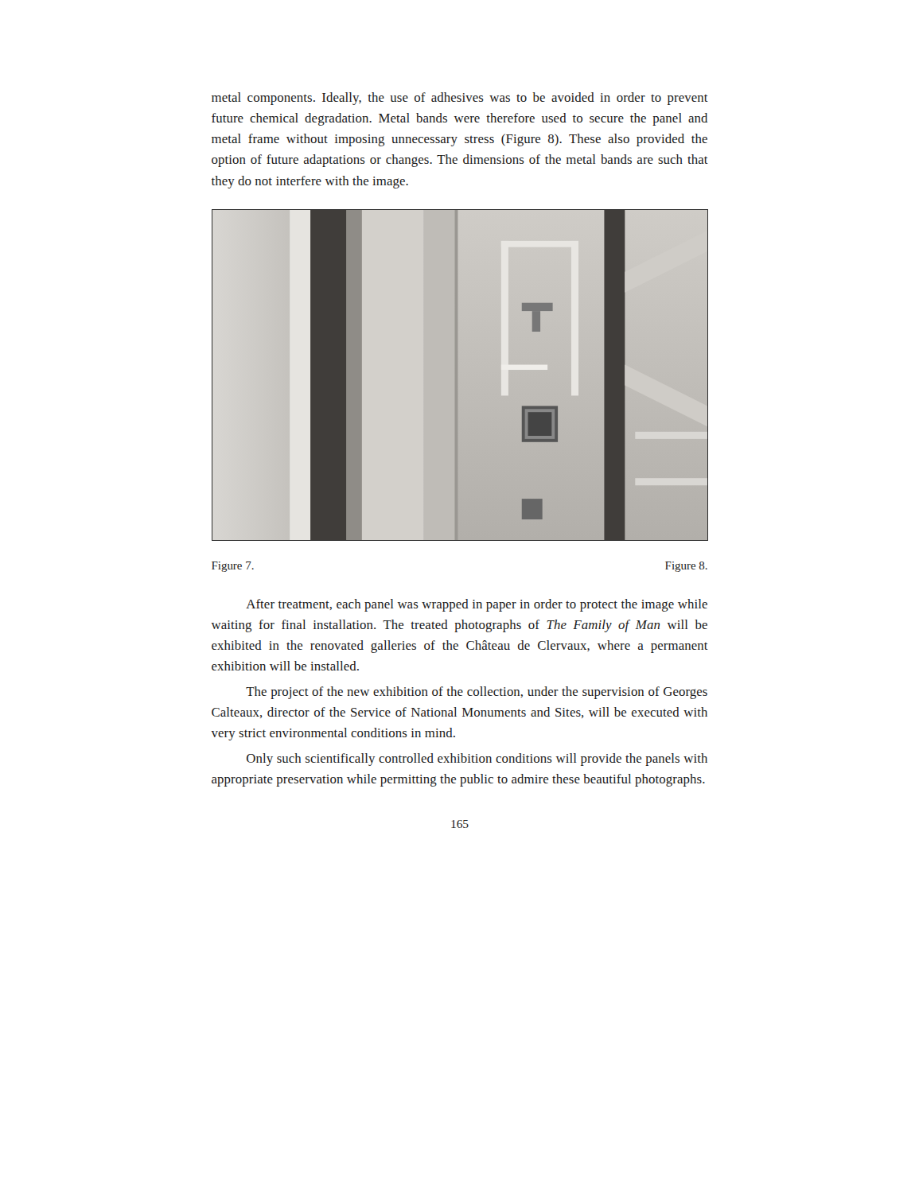metal components. Ideally, the use of adhesives was to be avoided in order to prevent future chemical degradation. Metal bands were therefore used to secure the panel and metal frame without imposing unnecessary stress (Figure 8). These also provided the option of future adaptations or changes. The dimensions of the metal bands are such that they do not interfere with the image.
Figure 7. Figure 8.
After treatment, each panel was wrapped in paper in order to protect the image while waiting for final installation. The treated photographs of The Family of Man will be exhibited in the renovated galleries of the Château de Clervaux, where a permanent exhibition will be installed.
The project of the new exhibition of the collection, under the supervision of Georges Calteaux, director of the Service of National Monuments and Sites, will be executed with very strict environmental conditions in mind.
Only such scientifically controlled exhibition conditions will provide the panels with appropriate preservation while permitting the public to admire these beautiful photographs.
165